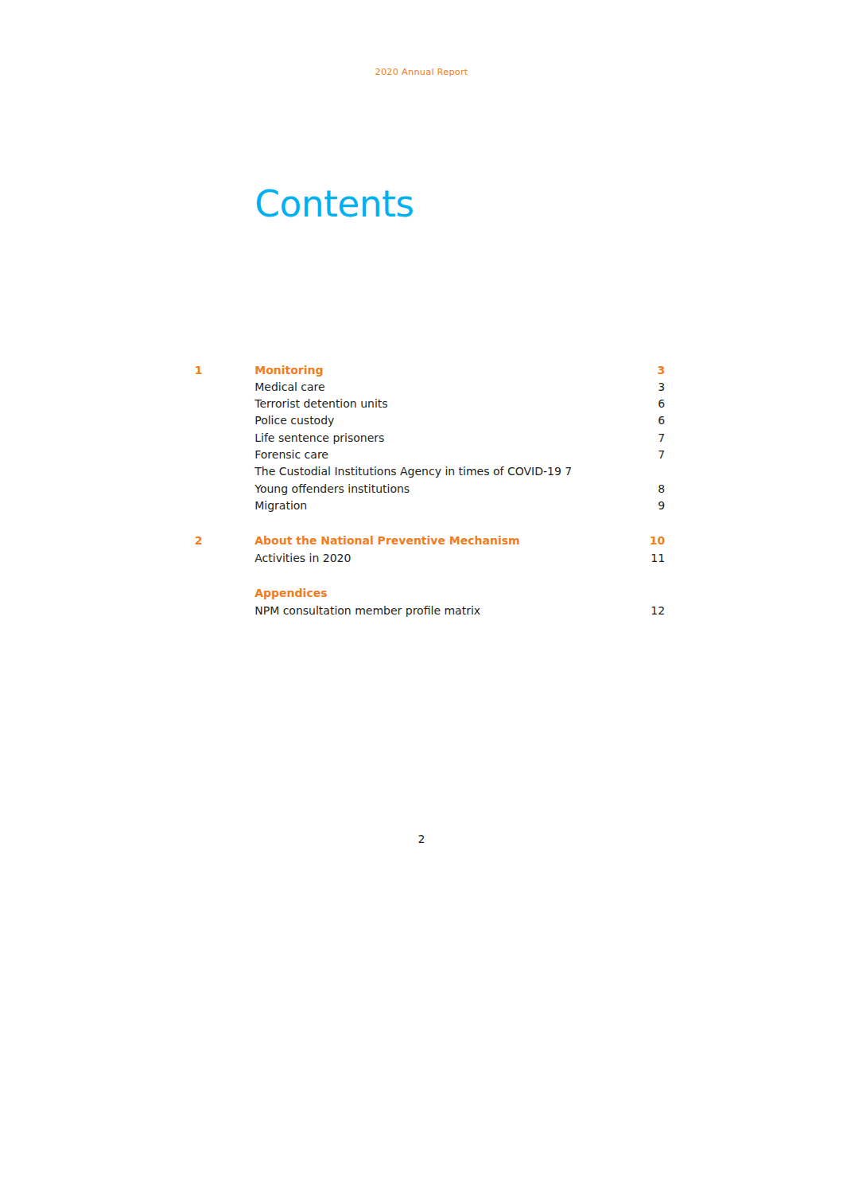2020 Annual Report
Contents
| 1 | Monitoring | 3 |
| | Medical care | 3 |
| | Terrorist detention units | 6 |
| | Police custody | 6 |
| | Life sentence prisoners | 7 |
| | Forensic care | 7 |
| | The Custodial Institutions Agency in times of COVID-19 7 | |
| | Young offenders institutions | 8 |
| | Migration | 9 |
| 2 | About the National Preventive Mechanism | 10 |
| | Activities in 2020 | 11 |
| | Appendices | |
| | NPM consultation member profile matrix | 12 |
2